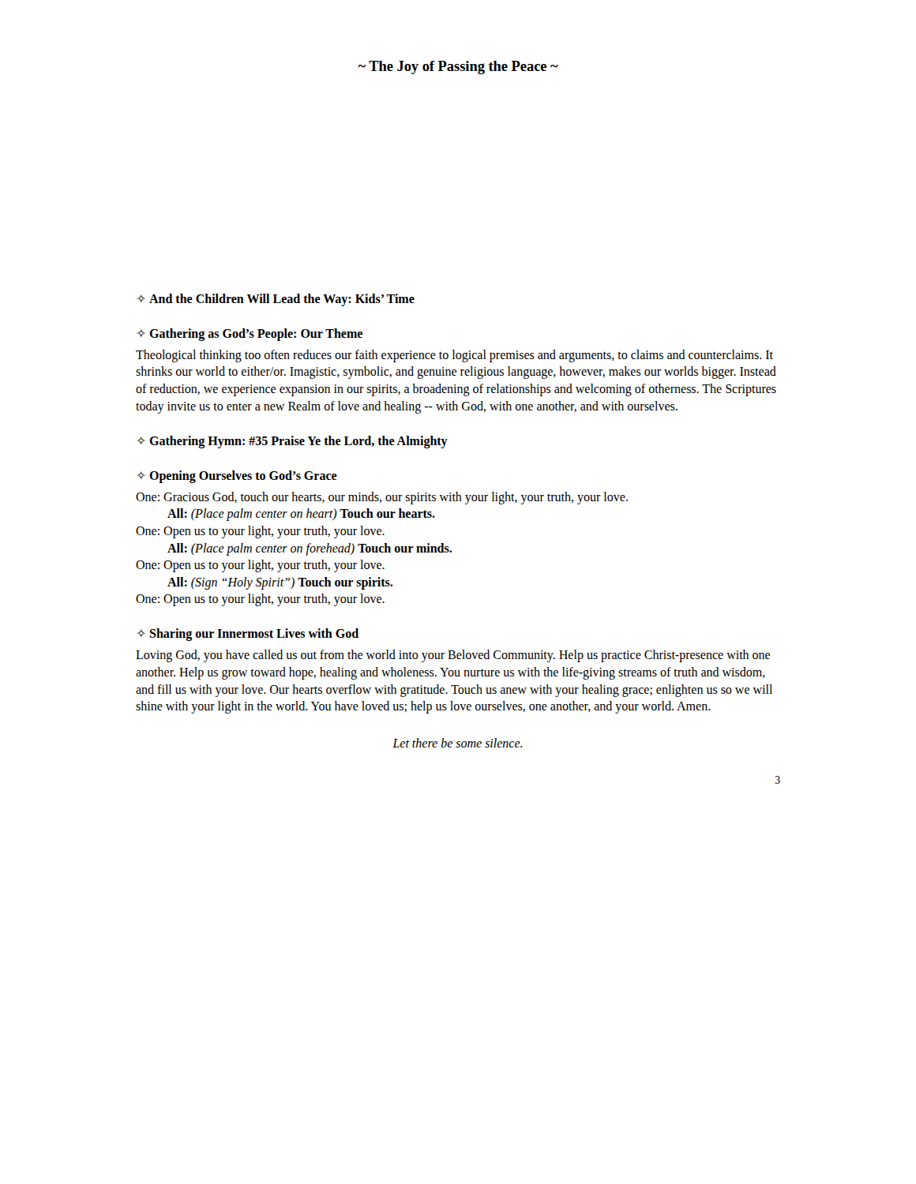~ The Joy of Passing the Peace ~
And the Children Will Lead the Way: Kids’ Time
Gathering as God’s People: Our Theme
Theological thinking too often reduces our faith experience to logical premises and arguments, to claims and counterclaims. It shrinks our world to either/or. Imagistic, symbolic, and genuine religious language, however, makes our worlds bigger. Instead of reduction, we experience expansion in our spirits, a broadening of relationships and welcoming of otherness. The Scriptures today invite us to enter a new Realm of love and healing -- with God, with one another, and with ourselves.
Gathering Hymn: #35 Praise Ye the Lord, the Almighty
Opening Ourselves to God’s Grace
One: Gracious God, touch our hearts, our minds, our spirits with your light, your truth, your love.
All: (Place palm center on heart) Touch our hearts.
One: Open us to your light, your truth, your love.
All: (Place palm center on forehead) Touch our minds.
One: Open us to your light, your truth, your love.
All: (Sign “Holy Spirit”) Touch our spirits.
One: Open us to your light, your truth, your love.
Sharing our Innermost Lives with God
Loving God, you have called us out from the world into your Beloved Community. Help us practice Christ-presence with one another. Help us grow toward hope, healing and wholeness. You nurture us with the life-giving streams of truth and wisdom, and fill us with your love. Our hearts overflow with gratitude. Touch us anew with your healing grace; enlighten us so we will shine with your light in the world. You have loved us; help us love ourselves, one another, and your world. Amen.
Let there be some silence.
3